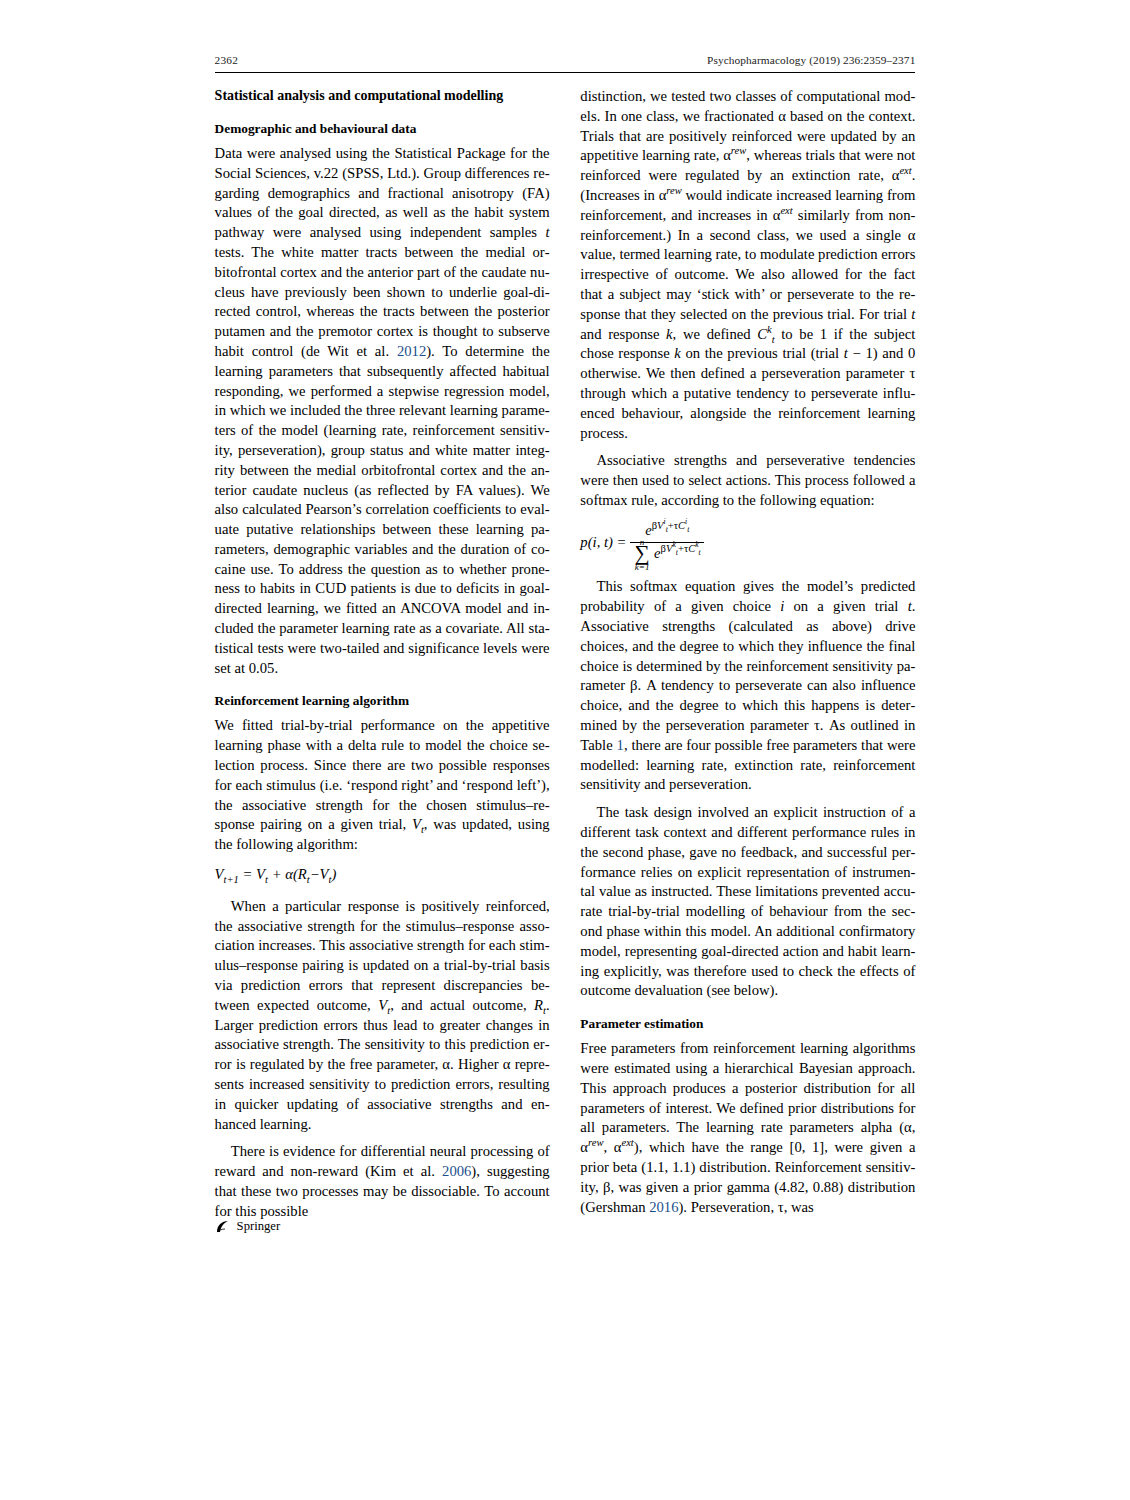2362 Psychopharmacology (2019) 236:2359–2371
Statistical analysis and computational modelling
Demographic and behavioural data
Data were analysed using the Statistical Package for the Social Sciences, v.22 (SPSS, Ltd.). Group differences regarding demographics and fractional anisotropy (FA) values of the goal directed, as well as the habit system pathway were analysed using independent samples t tests. The white matter tracts between the medial orbitofrontal cortex and the anterior part of the caudate nucleus have previously been shown to underlie goal-directed control, whereas the tracts between the posterior putamen and the premotor cortex is thought to subserve habit control (de Wit et al. 2012). To determine the learning parameters that subsequently affected habitual responding, we performed a stepwise regression model, in which we included the three relevant learning parameters of the model (learning rate, reinforcement sensitivity, perseveration), group status and white matter integrity between the medial orbitofrontal cortex and the anterior caudate nucleus (as reflected by FA values). We also calculated Pearson’s correlation coefficients to evaluate putative relationships between these learning parameters, demographic variables and the duration of cocaine use. To address the question as to whether proneness to habits in CUD patients is due to deficits in goal-directed learning, we fitted an ANCOVA model and included the parameter learning rate as a covariate. All statistical tests were two-tailed and significance levels were set at 0.05.
Reinforcement learning algorithm
We fitted trial-by-trial performance on the appetitive learning phase with a delta rule to model the choice selection process. Since there are two possible responses for each stimulus (i.e. ‘respond right’ and ‘respond left’), the associative strength for the chosen stimulus–response pairing on a given trial, Vt, was updated, using the following algorithm:
Vt+1 = Vt + α(Rt−Vt)
When a particular response is positively reinforced, the associative strength for the stimulus–response association increases. This associative strength for each stimulus–response pairing is updated on a trial-by-trial basis via prediction errors that represent discrepancies between expected outcome, Vt, and actual outcome, Rt. Larger prediction errors thus lead to greater changes in associative strength. The sensitivity to this prediction error is regulated by the free parameter, α. Higher α represents increased sensitivity to prediction errors, resulting in quicker updating of associative strengths and enhanced learning.
There is evidence for differential neural processing of reward and non-reward (Kim et al. 2006), suggesting that these two processes may be dissociable. To account for this possible
distinction, we tested two classes of computational models. In one class, we fractionated α based on the context. Trials that are positively reinforced were updated by an appetitive learning rate, αrew, whereas trials that were not reinforced were regulated by an extinction rate, αext. (Increases in αrew would indicate increased learning from reinforcement, and increases in αext similarly from non-reinforcement.) In a second class, we used a single α value, termed learning rate, to modulate prediction errors irrespective of outcome. We also allowed for the fact that a subject may ‘stick with’ or perseverate to the response that they selected on the previous trial. For trial t and response k, we defined Ckt to be 1 if the subject chose response k on the previous trial (trial t − 1) and 0 otherwise. We then defined a perseveration parameter τ through which a putative tendency to perseverate influenced behaviour, alongside the reinforcement learning process.
Associative strengths and perseverative tendencies were then used to select actions. This process followed a softmax rule, according to the following equation:
p(i, t) = eβVit+τCit n ∑ k=1 eβVkt+τCkt
This softmax equation gives the model’s predicted probability of a given choice i on a given trial t. Associative strengths (calculated as above) drive choices, and the degree to which they influence the final choice is determined by the reinforcement sensitivity parameter β. A tendency to perseverate can also influence choice, and the degree to which this happens is determined by the perseveration parameter τ. As outlined in Table 1, there are four possible free parameters that were modelled: learning rate, extinction rate, reinforcement sensitivity and perseveration.
The task design involved an explicit instruction of a different task context and different performance rules in the second phase, gave no feedback, and successful performance relies on explicit representation of instrumental value as instructed. These limitations prevented accurate trial-by-trial modelling of behaviour from the second phase within this model. An additional confirmatory model, representing goal-directed action and habit learning explicitly, was therefore used to check the effects of outcome devaluation (see below).
Parameter estimation
Free parameters from reinforcement learning algorithms were estimated using a hierarchical Bayesian approach. This approach produces a posterior distribution for all parameters of interest. We defined prior distributions for all parameters. The learning rate parameters alpha (α, αrew, αext), which have the range [0, 1], were given a prior beta (1.1, 1.1) distribution. Reinforcement sensitivity, β, was given a prior gamma (4.82, 0.88) distribution (Gershman 2016). Perseveration, τ, was
Springer